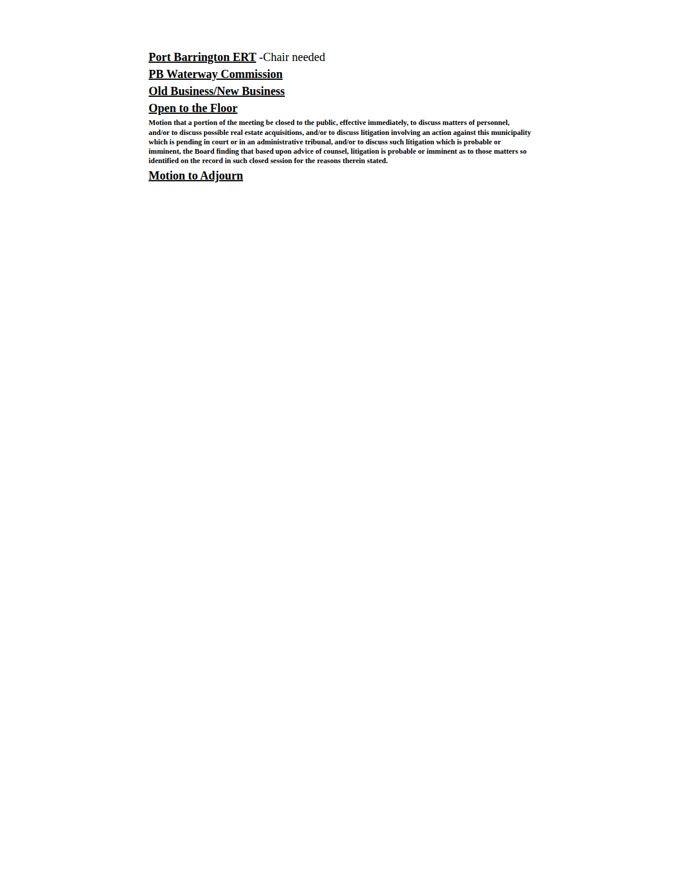Port Barrington ERT -Chair needed
PB Waterway Commission
Old Business/New Business
Open to the Floor
Motion that a portion of the meeting be closed to the public, effective immediately, to discuss matters of personnel, and/or to discuss possible real estate acquisitions, and/or to discuss litigation involving an action against this municipality which is pending in court or in an administrative tribunal, and/or to discuss such litigation which is probable or imminent, the Board finding that based upon advice of counsel, litigation is probable or imminent as to those matters so identified on the record in such closed session for the reasons therein stated.
Motion to Adjourn